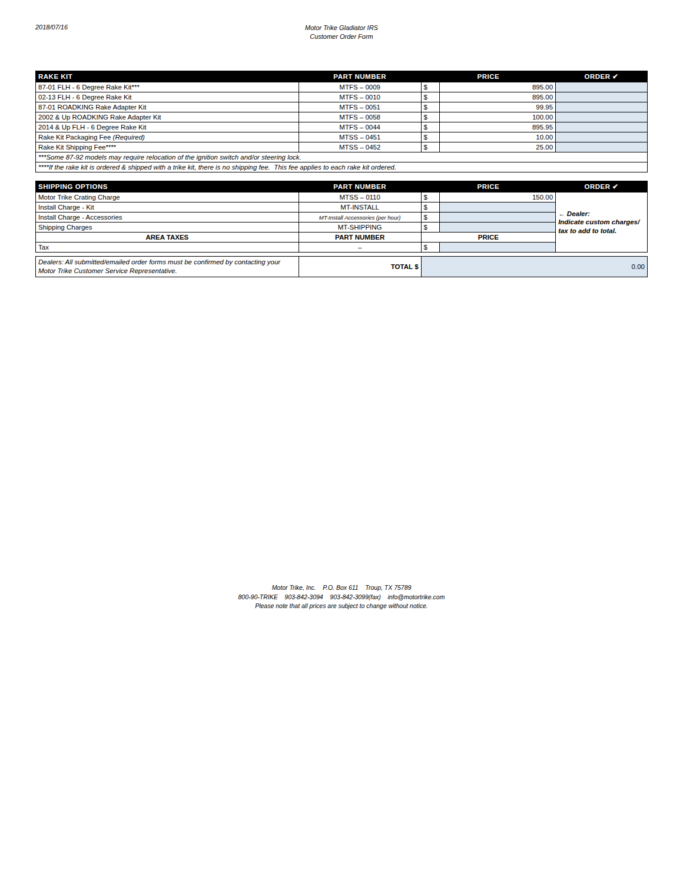2018/07/16
Motor Trike Gladiator IRS
Customer Order Form
| RAKE KIT | PART NUMBER | PRICE | ORDER ✔ |
| --- | --- | --- | --- |
| 87-01 FLH - 6 Degree Rake Kit*** | MTFS – 0009 | $ | 895.00 | |
| 02-13 FLH - 6 Degree Rake Kit | MTFS – 0010 | $ | 895.00 | |
| 87-01 ROADKING Rake Adapter Kit | MTFS – 0051 | $ | 99.95 | |
| 2002 & Up ROADKING Rake Adapter Kit | MTFS – 0058 | $ | 100.00 | |
| 2014 & Up FLH - 6 Degree Rake Kit | MTFS – 0044 | $ | 895.95 | |
| Rake Kit Packaging Fee (Required) | MTSS – 0451 | $ | 10.00 | |
| Rake Kit Shipping Fee**** | MTSS – 0452 | $ | 25.00 | |
| ***Some 87-92 models may require relocation of the ignition switch and/or steering lock. |
| ****If the rake kit is ordered & shipped with a trike kit, there is no shipping fee. This fee applies to each rake kit ordered. |
| SHIPPING OPTIONS | PART NUMBER | PRICE | ORDER ✔ |
| --- | --- | --- | --- |
| Motor Trike Crating Charge | MTSS – 0110 | $ | 150.00 | ← Dealer: Indicate custom charges/ tax to add to total. |
| Install Charge - Kit | MT-INSTALL | $ | |
| Install Charge - Accessories | MT-Install Accessories (per hour) | $ | |
| Shipping Charges | MT-SHIPPING | $ | |
| AREA TAXES | PART NUMBER | PRICE |
| Tax | – | $ | |
| Dealers: All submitted/emailed order forms must be confirmed by contacting your Motor Trike Customer Service Representative. | TOTAL $ | 0.00 |
Motor Trike, Inc. P.O. Box 611 Troup, TX 75789
800-90-TRIKE 903-842-3094 903-842-3099(fax) info@motortrike.com
Please note that all prices are subject to change without notice.